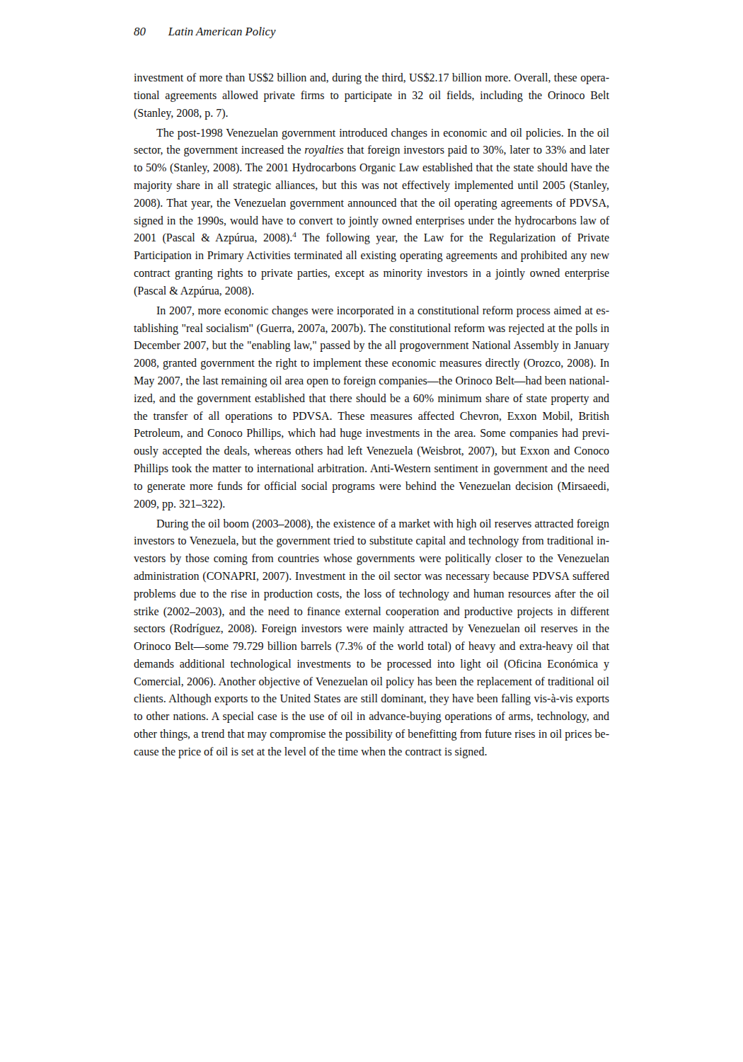80 Latin American Policy
investment of more than US$2 billion and, during the third, US$2.17 billion more. Overall, these operational agreements allowed private firms to participate in 32 oil fields, including the Orinoco Belt (Stanley, 2008, p. 7).
The post-1998 Venezuelan government introduced changes in economic and oil policies. In the oil sector, the government increased the royalties that foreign investors paid to 30%, later to 33% and later to 50% (Stanley, 2008). The 2001 Hydrocarbons Organic Law established that the state should have the majority share in all strategic alliances, but this was not effectively implemented until 2005 (Stanley, 2008). That year, the Venezuelan government announced that the oil operating agreements of PDVSA, signed in the 1990s, would have to convert to jointly owned enterprises under the hydrocarbons law of 2001 (Pascal & Azpúrua, 2008).4 The following year, the Law for the Regularization of Private Participation in Primary Activities terminated all existing operating agreements and prohibited any new contract granting rights to private parties, except as minority investors in a jointly owned enterprise (Pascal & Azpúrua, 2008).
In 2007, more economic changes were incorporated in a constitutional reform process aimed at establishing "real socialism" (Guerra, 2007a, 2007b). The constitutional reform was rejected at the polls in December 2007, but the "enabling law," passed by the all progovernment National Assembly in January 2008, granted government the right to implement these economic measures directly (Orozco, 2008). In May 2007, the last remaining oil area open to foreign companies—the Orinoco Belt—had been nationalized, and the government established that there should be a 60% minimum share of state property and the transfer of all operations to PDVSA. These measures affected Chevron, Exxon Mobil, British Petroleum, and Conoco Phillips, which had huge investments in the area. Some companies had previously accepted the deals, whereas others had left Venezuela (Weisbrot, 2007), but Exxon and Conoco Phillips took the matter to international arbitration. Anti-Western sentiment in government and the need to generate more funds for official social programs were behind the Venezuelan decision (Mirsaeedi, 2009, pp. 321–322).
During the oil boom (2003–2008), the existence of a market with high oil reserves attracted foreign investors to Venezuela, but the government tried to substitute capital and technology from traditional investors by those coming from countries whose governments were politically closer to the Venezuelan administration (CONAPRI, 2007). Investment in the oil sector was necessary because PDVSA suffered problems due to the rise in production costs, the loss of technology and human resources after the oil strike (2002–2003), and the need to finance external cooperation and productive projects in different sectors (Rodríguez, 2008). Foreign investors were mainly attracted by Venezuelan oil reserves in the Orinoco Belt—some 79.729 billion barrels (7.3% of the world total) of heavy and extra-heavy oil that demands additional technological investments to be processed into light oil (Oficina Económica y Comercial, 2006). Another objective of Venezuelan oil policy has been the replacement of traditional oil clients. Although exports to the United States are still dominant, they have been falling vis-à-vis exports to other nations. A special case is the use of oil in advance-buying operations of arms, technology, and other things, a trend that may compromise the possibility of benefitting from future rises in oil prices because the price of oil is set at the level of the time when the contract is signed.